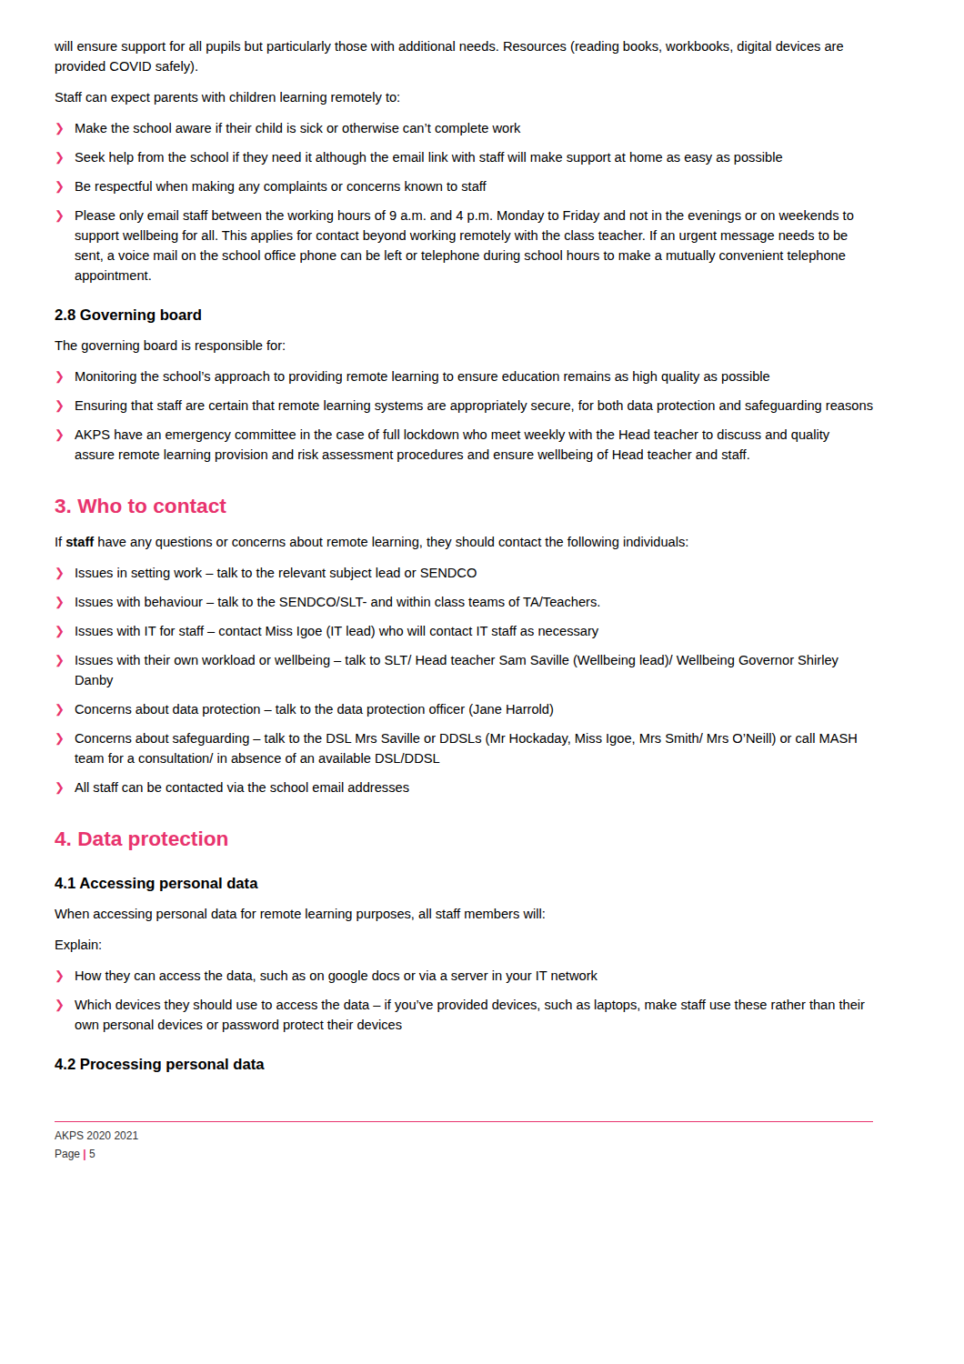will ensure support for all pupils but particularly those with additional needs. Resources (reading books, workbooks, digital devices are provided COVID safely).
Staff can expect parents with children learning remotely to:
Make the school aware if their child is sick or otherwise can’t complete work
Seek help from the school if they need it although the email link with staff will make support at home as easy as possible
Be respectful when making any complaints or concerns known to staff
Please only email staff between the working hours of 9 a.m. and 4 p.m. Monday to Friday and not in the evenings or on weekends to support wellbeing for all. This applies for contact beyond working remotely with the class teacher. If an urgent message needs to be sent, a voice mail on the school office phone can be left or telephone during school hours to make a mutually convenient telephone appointment.
2.8 Governing board
The governing board is responsible for:
Monitoring the school’s approach to providing remote learning to ensure education remains as high quality as possible
Ensuring that staff are certain that remote learning systems are appropriately secure, for both data protection and safeguarding reasons
AKPS have an emergency committee in the case of full lockdown who meet weekly with the Head teacher to discuss and quality assure remote learning provision and risk assessment procedures and ensure wellbeing of Head teacher and staff.
3. Who to contact
If staff have any questions or concerns about remote learning, they should contact the following individuals:
Issues in setting work – talk to the relevant subject lead or SENDCO
Issues with behaviour – talk to the SENDCO/SLT- and within class teams of TA/Teachers.
Issues with IT for staff – contact Miss Igoe (IT lead) who will contact IT staff as necessary
Issues with their own workload or wellbeing – talk to SLT/ Head teacher Sam Saville (Wellbeing lead)/ Wellbeing Governor Shirley Danby
Concerns about data protection – talk to the data protection officer (Jane Harrold)
Concerns about safeguarding – talk to the DSL Mrs Saville or DDSLs (Mr Hockaday, Miss Igoe, Mrs Smith/ Mrs O’Neill) or call MASH team for a consultation/ in absence of an available DSL/DDSL
All staff can be contacted via the school email addresses
4. Data protection
4.1 Accessing personal data
When accessing personal data for remote learning purposes, all staff members will:
Explain:
How they can access the data, such as on google docs or via a server in your IT network
Which devices they should use to access the data – if you’ve provided devices, such as laptops, make staff use these rather than their own personal devices or password protect their devices
4.2 Processing personal data
AKPS 2020 2021
Page | 5